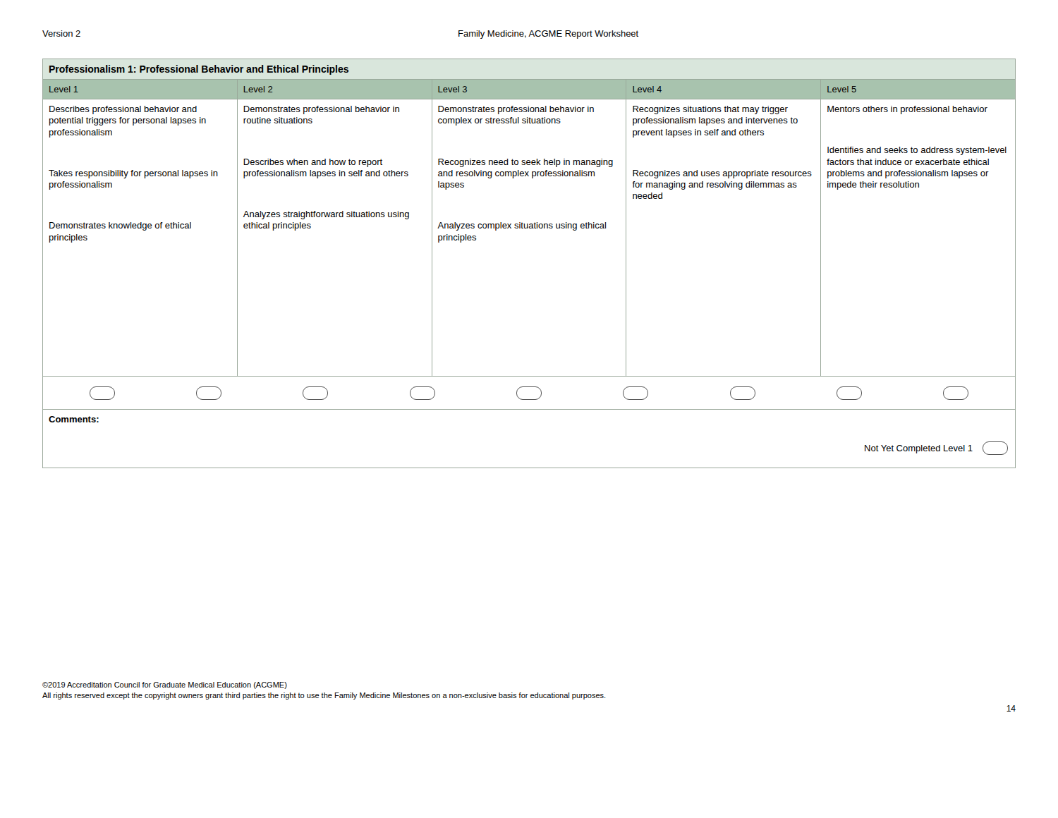Version 2
Family Medicine, ACGME Report Worksheet
| Professionalism 1: Professional Behavior and Ethical Principles |
| Level 1 | Level 2 | Level 3 | Level 4 | Level 5 |
| Describes professional behavior and potential triggers for personal lapses in professionalism Takes responsibility for personal lapses in professionalism Demonstrates knowledge of ethical principles | Demonstrates professional behavior in routine situations Describes when and how to report professionalism lapses in self and others Analyzes straightforward situations using ethical principles | Demonstrates professional behavior in complex or stressful situations Recognizes need to seek help in managing and resolving complex professionalism lapses Analyzes complex situations using ethical principles | Recognizes situations that may trigger professionalism lapses and intervenes to prevent lapses in self and others Recognizes and uses appropriate resources for managing and resolving dilemmas as needed | Mentors others in professional behavior Identifies and seeks to address system-level factors that induce or exacerbate ethical problems and professionalism lapses or impede their resolution |
| Comments: Not Yet Completed Level 1 |
©2019 Accreditation Council for Graduate Medical Education (ACGME)
All rights reserved except the copyright owners grant third parties the right to use the Family Medicine Milestones on a non-exclusive basis for educational purposes.
14